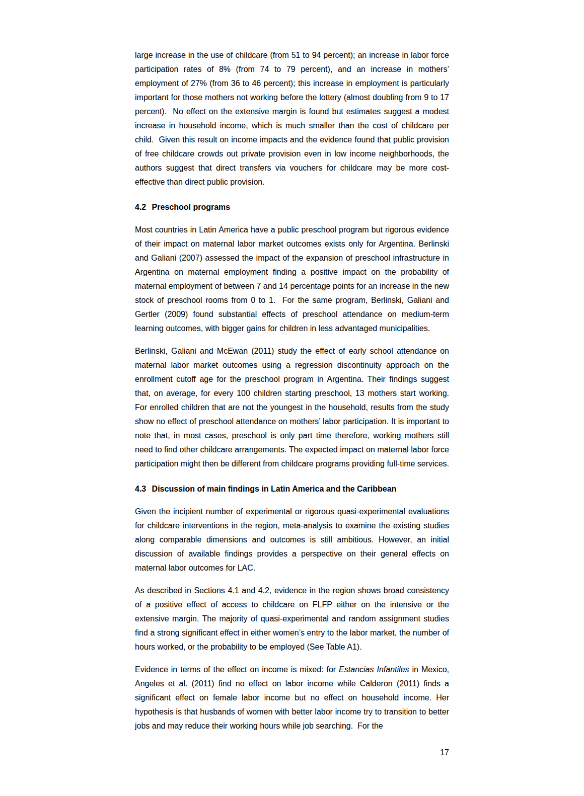large increase in the use of childcare (from 51 to 94 percent); an increase in labor force participation rates of 8% (from 74 to 79 percent), and an increase in mothers’ employment of 27% (from 36 to 46 percent); this increase in employment is particularly important for those mothers not working before the lottery (almost doubling from 9 to 17 percent). No effect on the extensive margin is found but estimates suggest a modest increase in household income, which is much smaller than the cost of childcare per child. Given this result on income impacts and the evidence found that public provision of free childcare crowds out private provision even in low income neighborhoods, the authors suggest that direct transfers via vouchers for childcare may be more cost-effective than direct public provision.
4.2 Preschool programs
Most countries in Latin America have a public preschool program but rigorous evidence of their impact on maternal labor market outcomes exists only for Argentina. Berlinski and Galiani (2007) assessed the impact of the expansion of preschool infrastructure in Argentina on maternal employment finding a positive impact on the probability of maternal employment of between 7 and 14 percentage points for an increase in the new stock of preschool rooms from 0 to 1. For the same program, Berlinski, Galiani and Gertler (2009) found substantial effects of preschool attendance on medium-term learning outcomes, with bigger gains for children in less advantaged municipalities.
Berlinski, Galiani and McEwan (2011) study the effect of early school attendance on maternal labor market outcomes using a regression discontinuity approach on the enrollment cutoff age for the preschool program in Argentina. Their findings suggest that, on average, for every 100 children starting preschool, 13 mothers start working. For enrolled children that are not the youngest in the household, results from the study show no effect of preschool attendance on mothers’ labor participation. It is important to note that, in most cases, preschool is only part time therefore, working mothers still need to find other childcare arrangements. The expected impact on maternal labor force participation might then be different from childcare programs providing full-time services.
4.3 Discussion of main findings in Latin America and the Caribbean
Given the incipient number of experimental or rigorous quasi-experimental evaluations for childcare interventions in the region, meta-analysis to examine the existing studies along comparable dimensions and outcomes is still ambitious. However, an initial discussion of available findings provides a perspective on their general effects on maternal labor outcomes for LAC.
As described in Sections 4.1 and 4.2, evidence in the region shows broad consistency of a positive effect of access to childcare on FLFP either on the intensive or the extensive margin. The majority of quasi-experimental and random assignment studies find a strong significant effect in either women’s entry to the labor market, the number of hours worked, or the probability to be employed (See Table A1).
Evidence in terms of the effect on income is mixed: for Estancias Infantiles in Mexico, Angeles et al. (2011) find no effect on labor income while Calderon (2011) finds a significant effect on female labor income but no effect on household income. Her hypothesis is that husbands of women with better labor income try to transition to better jobs and may reduce their working hours while job searching. For the
17